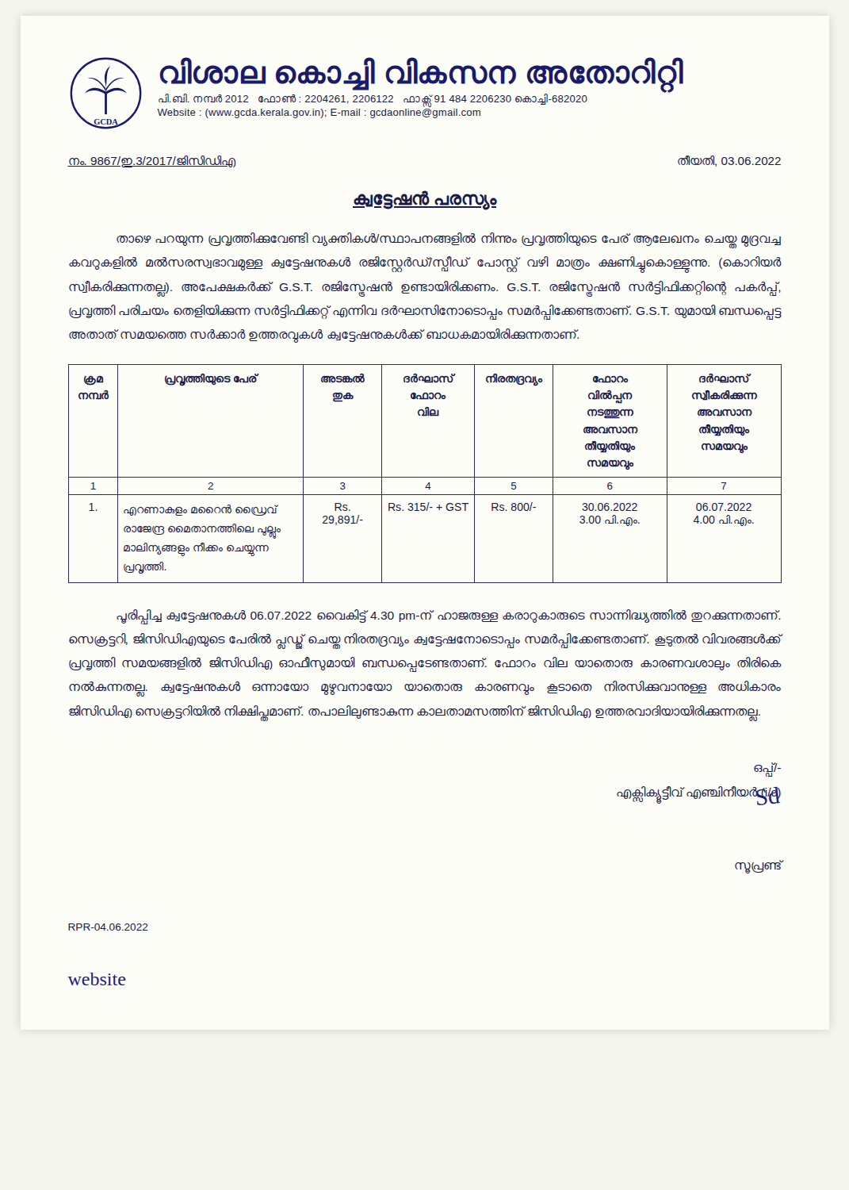GCDA
വിശാല കൊച്ചി വികസന അതോറിറ്റി
പി.ബി. നമ്പർ 2012 ഫോൺ : 2204261, 2206122 ഫാക്സ് 91 484 2206230 കൊച്ചി-682020
Website : (www.gcda.kerala.gov.in); E-mail : gcdaonline@gmail.com
നം. 9867/ഇ.3/2017/ജിസിഡിഎ തീയതി, 03.06.2022
ക്വട്ടേഷൻ പരസ്യം
താഴെ പറയുന്ന പ്രവൃത്തിക്കുവേണ്ടി വ്യക്തികൾ/സ്ഥാപനങ്ങളിൽ നിന്നും പ്രവൃത്തിയുടെ പേര് ആലേഖനം ചെയ്ത മുദ്രവച്ച കവറുകളിൽ മൽസരസ്വഭാവമുള്ള ക്വട്ടേഷനുകൾ രജിസ്റ്റേർഡ്/സ്പീഡ് പോസ്റ്റ് വഴി മാത്രം ക്ഷണിച്ചുകൊള്ളുന്നു. (കൊറിയർ സ്വീകരിക്കുന്നതല്ല). അപേക്ഷകർക്ക് G.S.T. രജിസ്ട്രേഷൻ ഉണ്ടായിരിക്കണം. G.S.T. രജിസ്ട്രേഷൻ സർട്ടിഫിക്കറ്റിന്റെ പകർപ്പ്, പ്രവൃത്തി പരിചയം തെളിയിക്കുന്ന സർട്ടിഫിക്കറ്റ് എന്നിവ ദർഘാസിനോടൊപ്പം സമർപ്പിക്കേണ്ടതാണ്. G.S.T. യുമായി ബന്ധപ്പെട്ട അതാത് സമയത്തെ സർക്കാർ ഉത്തരവുകൾ ക്വട്ടേഷനുകൾക്ക് ബാധകമായിരിക്കുന്നതാണ്.
| ക്രമ നമ്പർ | പ്രവൃത്തിയുടെ പേര് | അടങ്കൽ തുക | ദർഘാസ് ഫോറം വില | നിരതദ്രവ്യം | ഫോറം വിൽപ്പന നടത്തുന്ന അവസാന തീയ്യതിയും സമയവും | ദർഘാസ് സ്വീകരിക്കുന്ന അവസാന തീയ്യതിയും സമയവും |
| --- | --- | --- | --- | --- | --- | --- |
| 1 | 2 | 3 | 4 | 5 | 6 | 7 |
| 1. | എറണാകുളം മറൈൻ ഡ്രൈവ് രാജേന്ദ്ര മൈതാനത്തിലെ പുല്ലും മാലിന്യങ്ങളും നീക്കം ചെയ്യുന്ന പ്രവൃത്തി. | Rs. 29,891/- | Rs. 315/- + GST | Rs. 800/- | 30.06.2022 3.00 പി.എം. | 06.07.2022 4.00 പി.എം. |
പൂരിപ്പിച്ച ക്വട്ടേഷനുകൾ 06.07.2022 വൈകിട്ട് 4.30 pm-ന് ഹാജരുള്ള കരാറുകാരുടെ സാന്നിദ്ധ്യത്തിൽ തുറക്കുന്നതാണ്. സെക്രട്ടറി, ജിസിഡിഎയുടെ പേരിൽ പ്ലഡ്ജ് ചെയ്ത നിരതദ്രവ്യം ക്വട്ടേഷനോടൊപ്പം സമർപ്പിക്കേണ്ടതാണ്. കൂടുതൽ വിവരങ്ങൾക്ക് പ്രവൃത്തി സമയങ്ങളിൽ ജിസിഡിഎ ഓഫീസുമായി ബന്ധപ്പെടേണ്ടതാണ്. ഫോറം വില യാതൊരു കാരണവശാലും തിരികെ നൽകുന്നതല്ല. ക്വട്ടേഷനുകൾ ഒന്നായോ മുഴുവനായോ യാതൊരു കാരണവും കൂടാതെ നിരസിക്കുവാനുള്ള അധികാരം ജിസിഡിഎ സെക്രട്ടറിയിൽ നിക്ഷിപ്തമാണ്. തപാലിലുണ്ടാകുന്ന കാലതാമസത്തിന് ജിസിഡിഎ ഉത്തരവാദിയായിരിക്കുന്നതല്ല.
ഒപ്പ്/-
എക്സിക്യൂട്ടീവ് എഞ്ചിനീയർ (i/c) Sd സൂപ്രണ്ട്
RPR-04.06.2022
website